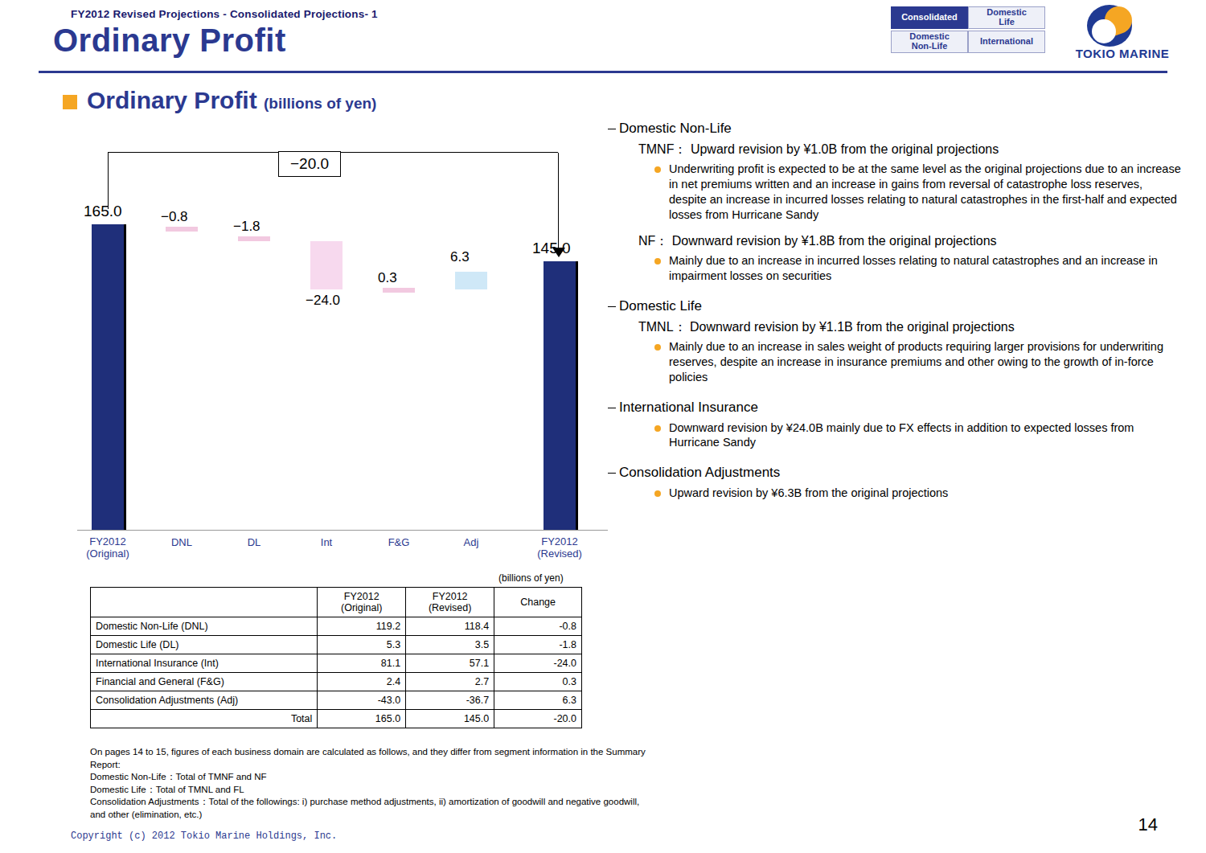FY2012 Revised Projections - Consolidated Projections- 1
Ordinary Profit
Consolidated
Domestic
Life
Domestic
Non-Life
International
TOKIO MARINE
Ordinary Profit (billions of yen)
−20.0
165.0
−0.8
−1.8
−24.0
0.3
6.3
145.0
FY2012
(Original)
DNL
DL
Int
F&G
Adj
FY2012
(Revised)
(billions of yen)
| | FY2012 (Original) | FY2012 (Revised) | Change |
| --- | --- | --- | --- |
| Domestic Non-Life (DNL) | 119.2 | 118.4 | -0.8 |
| Domestic Life (DL) | 5.3 | 3.5 | -1.8 |
| International Insurance (Int) | 81.1 | 57.1 | -24.0 |
| Financial and General (F&G) | 2.4 | 2.7 | 0.3 |
| Consolidation Adjustments (Adj) | -43.0 | -36.7 | 6.3 |
| Total | 165.0 | 145.0 | -20.0 |
On pages 14 to 15, figures of each business domain are calculated as follows, and they differ from segment information in the Summary Report:
Domestic Non-Life：Total of TMNF and NF
Domestic Life：Total of TMNL and FL
Consolidation Adjustments：Total of the followings: i) purchase method adjustments, ii) amortization of goodwill and negative goodwill, and other (elimination, etc.)
Domestic Non-Life
TMNF： Upward revision by ¥1.0B from the original projections
Underwriting profit is expected to be at the same level as the original projections due to an increase in net premiums written and an increase in gains from reversal of catastrophe loss reserves, despite an increase in incurred losses relating to natural catastrophes in the first-half and expected losses from Hurricane Sandy
NF： Downward revision by ¥1.8B from the original projections
Mainly due to an increase in incurred losses relating to natural catastrophes and an increase in impairment losses on securities
Domestic Life
TMNL： Downward revision by ¥1.1B from the original projections
Mainly due to an increase in sales weight of products requiring larger provisions for underwriting reserves, despite an increase in insurance premiums and other owing to the growth of in-force policies
International Insurance
Downward revision by ¥24.0B mainly due to FX effects in addition to expected losses from Hurricane Sandy
Consolidation Adjustments
Upward revision by ¥6.3B from the original projections
Copyright (c) 2012 Tokio Marine Holdings, Inc.
14